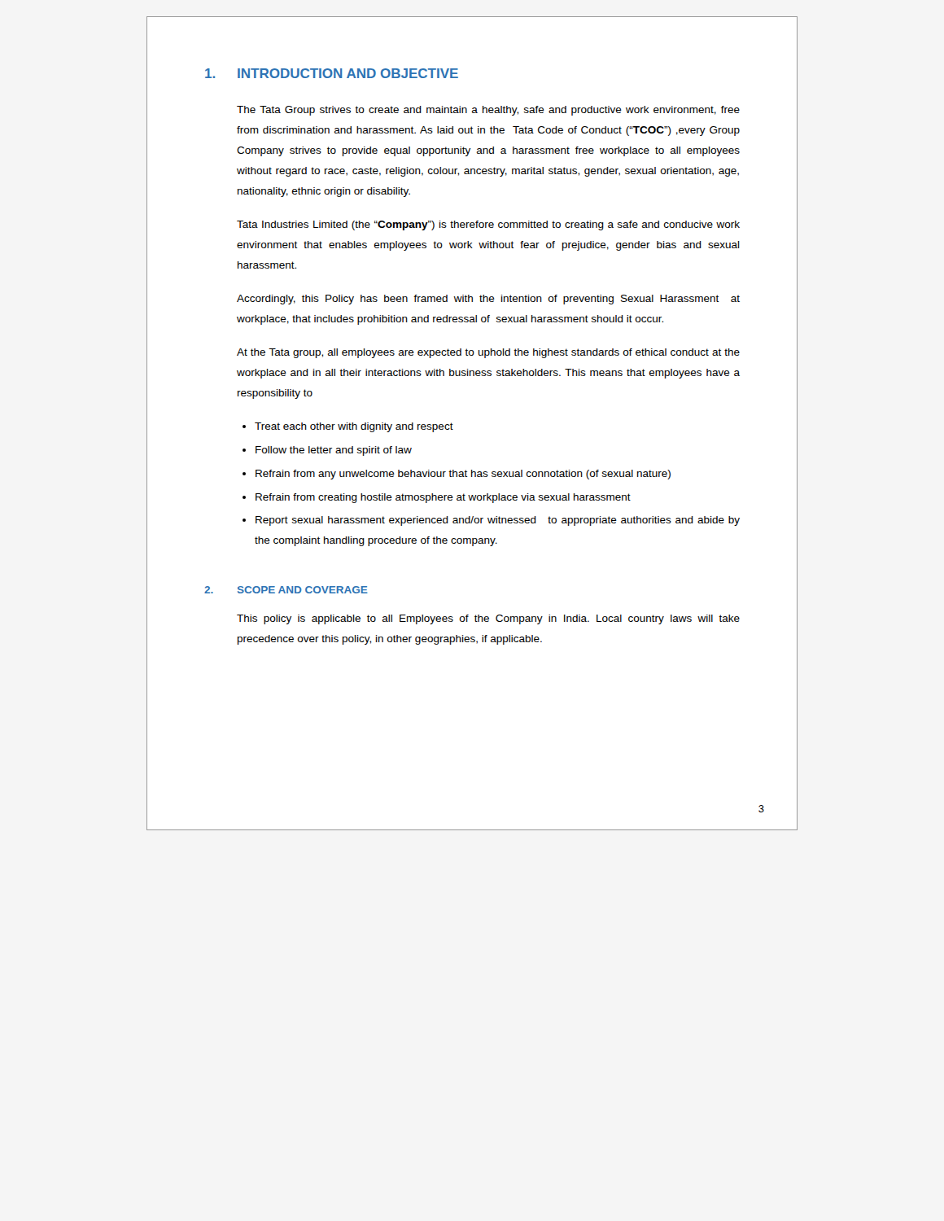1.
INTRODUCTION AND OBJECTIVE
The Tata Group strives to create and maintain a healthy, safe and productive work environment, free from discrimination and harassment. As laid out in the Tata Code of Conduct (“TCOC”) ,every Group Company strives to provide equal opportunity and a harassment free workplace to all employees without regard to race, caste, religion, colour, ancestry, marital status, gender, sexual orientation, age, nationality, ethnic origin or disability.
Tata Industries Limited (the “Company”) is therefore committed to creating a safe and conducive work environment that enables employees to work without fear of prejudice, gender bias and sexual harassment.
Accordingly, this Policy has been framed with the intention of preventing Sexual Harassment at workplace, that includes prohibition and redressal of sexual harassment should it occur.
At the Tata group, all employees are expected to uphold the highest standards of ethical conduct at the workplace and in all their interactions with business stakeholders. This means that employees have a responsibility to
Treat each other with dignity and respect
Follow the letter and spirit of law
Refrain from any unwelcome behaviour that has sexual connotation (of sexual nature)
Refrain from creating hostile atmosphere at workplace via sexual harassment
Report sexual harassment experienced and/or witnessed to appropriate authorities and abide by the complaint handling procedure of the company.
2.
SCOPE AND COVERAGE
This policy is applicable to all Employees of the Company in India. Local country laws will take precedence over this policy, in other geographies, if applicable.
3